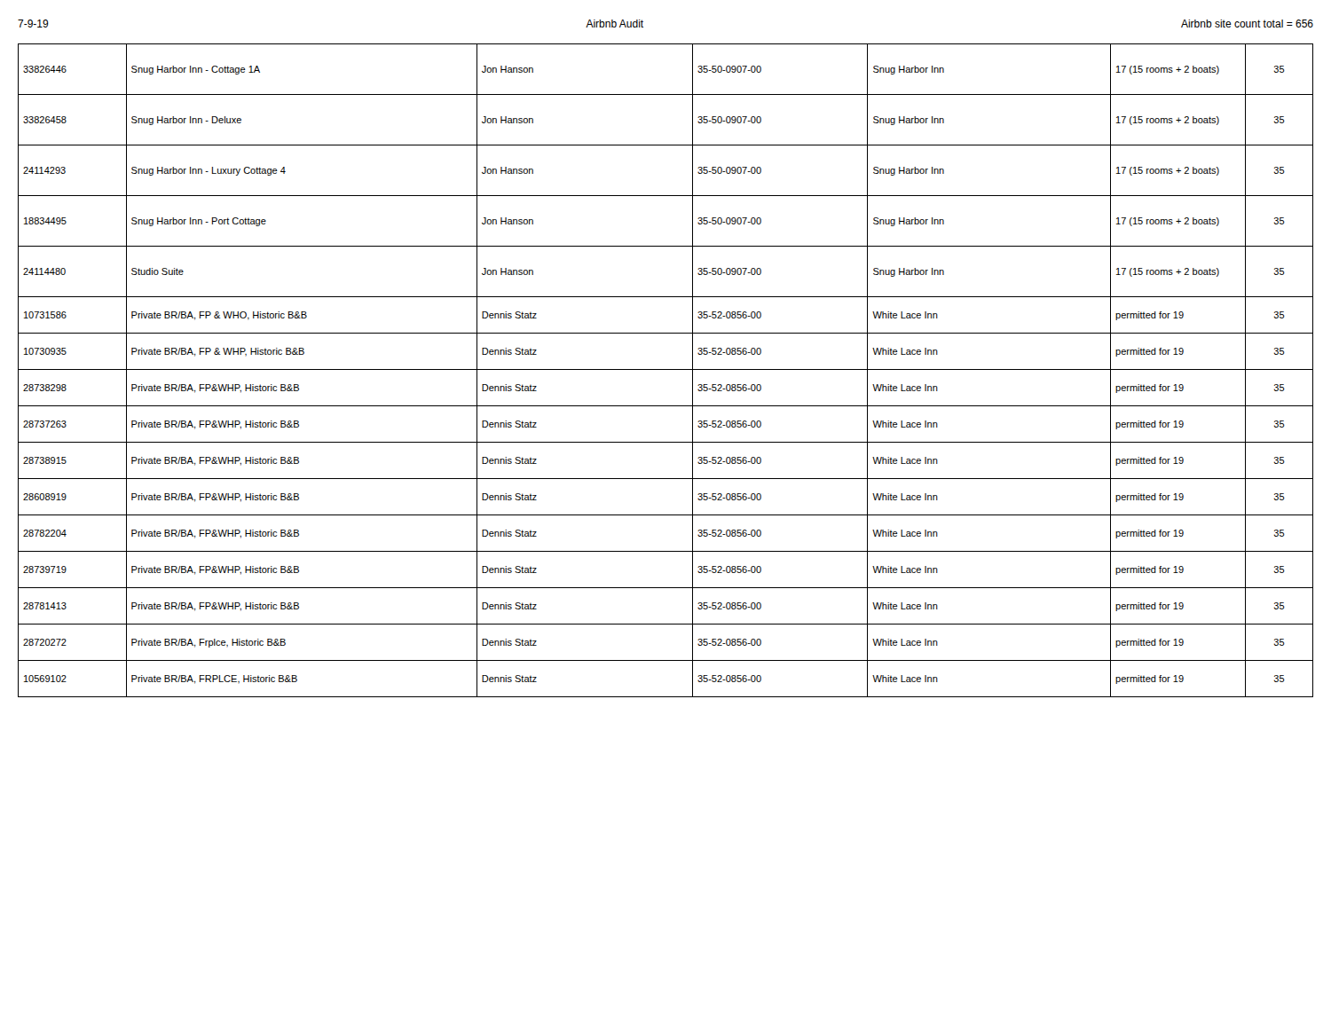7-9-19
Airbnb Audit
Airbnb site count total = 656
| 33826446 | Snug Harbor Inn - Cottage 1A | Jon Hanson | 35-50-0907-00 | Snug Harbor Inn | 17 (15 rooms + 2 boats) | 35 |
| 33826458 | Snug Harbor Inn - Deluxe | Jon Hanson | 35-50-0907-00 | Snug Harbor Inn | 17 (15 rooms + 2 boats) | 35 |
| 24114293 | Snug Harbor Inn - Luxury Cottage 4 | Jon Hanson | 35-50-0907-00 | Snug Harbor Inn | 17 (15 rooms + 2 boats) | 35 |
| 18834495 | Snug Harbor Inn - Port Cottage | Jon Hanson | 35-50-0907-00 | Snug Harbor Inn | 17 (15 rooms + 2 boats) | 35 |
| 24114480 | Studio Suite | Jon Hanson | 35-50-0907-00 | Snug Harbor Inn | 17 (15 rooms + 2 boats) | 35 |
| 10731586 | Private BR/BA, FP & WHO, Historic B&B | Dennis Statz | 35-52-0856-00 | White Lace Inn | permitted for 19 | 35 |
| 10730935 | Private BR/BA, FP & WHP, Historic B&B | Dennis Statz | 35-52-0856-00 | White Lace Inn | permitted for 19 | 35 |
| 28738298 | Private BR/BA, FP&WHP, Historic B&B | Dennis Statz | 35-52-0856-00 | White Lace Inn | permitted for 19 | 35 |
| 28737263 | Private BR/BA, FP&WHP, Historic B&B | Dennis Statz | 35-52-0856-00 | White Lace Inn | permitted for 19 | 35 |
| 28738915 | Private BR/BA, FP&WHP, Historic B&B | Dennis Statz | 35-52-0856-00 | White Lace Inn | permitted for 19 | 35 |
| 28608919 | Private BR/BA, FP&WHP, Historic B&B | Dennis Statz | 35-52-0856-00 | White Lace Inn | permitted for 19 | 35 |
| 28782204 | Private BR/BA, FP&WHP, Historic B&B | Dennis Statz | 35-52-0856-00 | White Lace Inn | permitted for 19 | 35 |
| 28739719 | Private BR/BA, FP&WHP, Historic B&B | Dennis Statz | 35-52-0856-00 | White Lace Inn | permitted for 19 | 35 |
| 28781413 | Private BR/BA, FP&WHP, Historic B&B | Dennis Statz | 35-52-0856-00 | White Lace Inn | permitted for 19 | 35 |
| 28720272 | Private BR/BA, Frplce, Historic B&B | Dennis Statz | 35-52-0856-00 | White Lace Inn | permitted for 19 | 35 |
| 10569102 | Private BR/BA, FRPLCE, Historic B&B | Dennis Statz | 35-52-0856-00 | White Lace Inn | permitted for 19 | 35 |